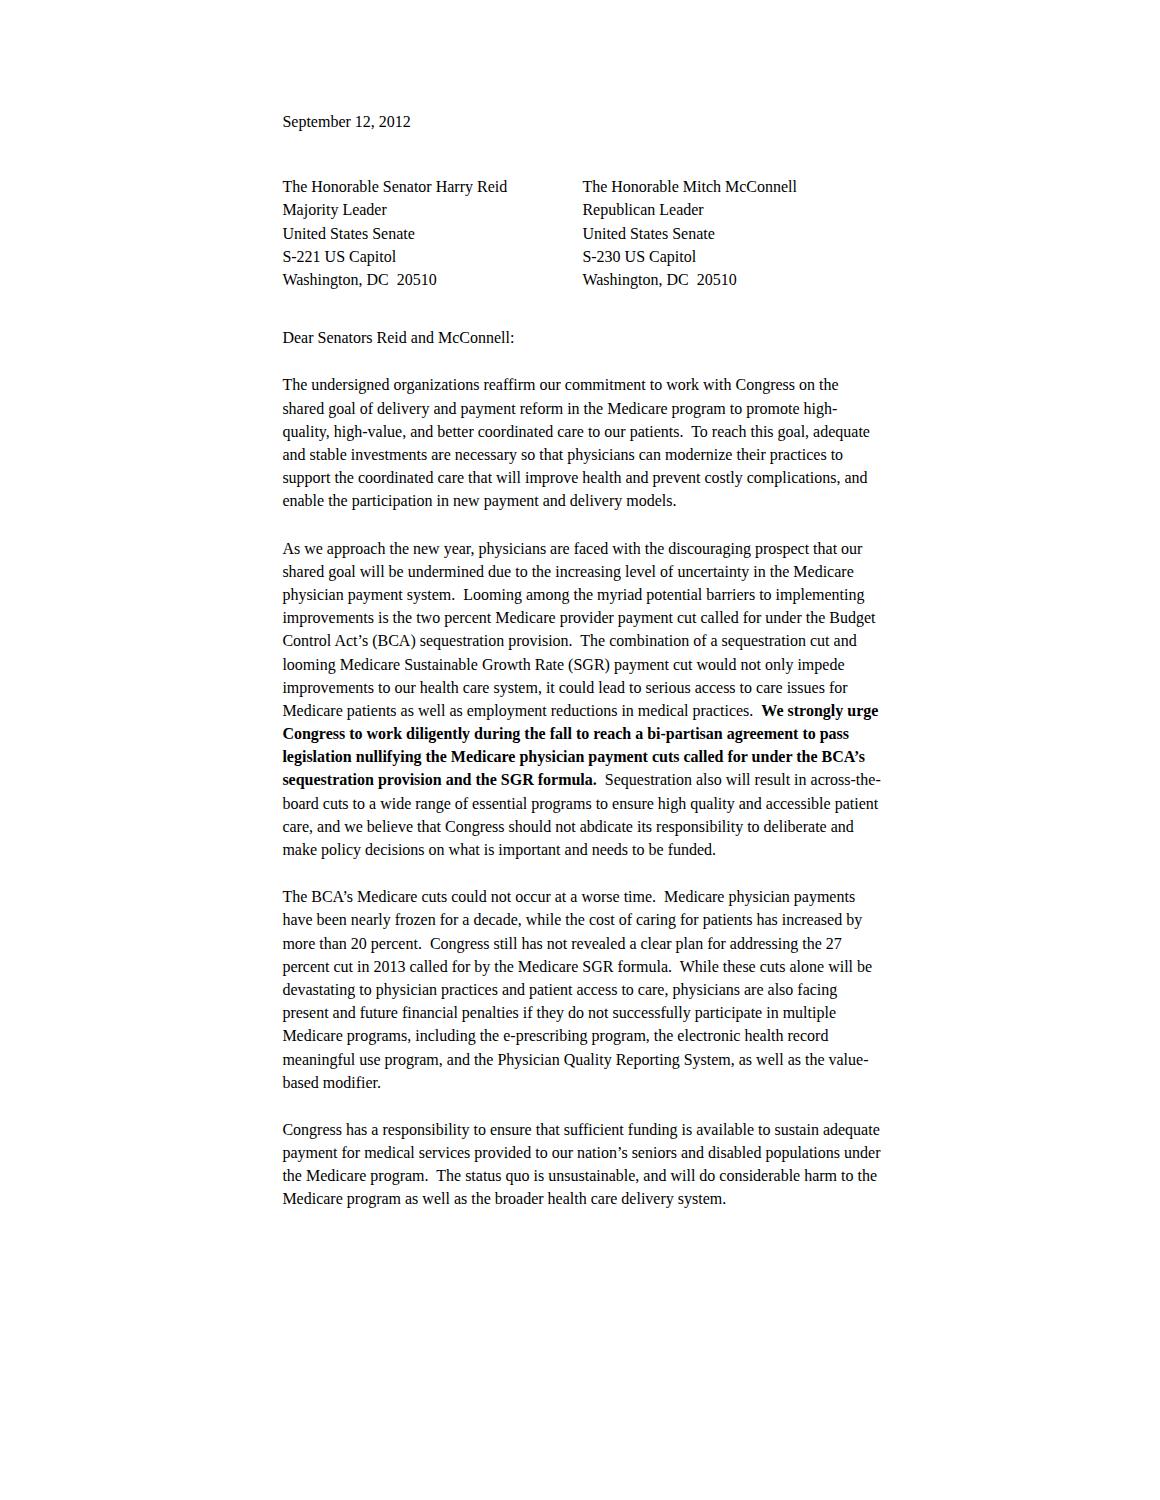September 12, 2012
| The Honorable Senator Harry Reid Majority Leader United States Senate S-221 US Capitol Washington, DC 20510 | The Honorable Mitch McConnell Republican Leader United States Senate S-230 US Capitol Washington, DC 20510 |
Dear Senators Reid and McConnell:
The undersigned organizations reaffirm our commitment to work with Congress on the shared goal of delivery and payment reform in the Medicare program to promote high-quality, high-value, and better coordinated care to our patients. To reach this goal, adequate and stable investments are necessary so that physicians can modernize their practices to support the coordinated care that will improve health and prevent costly complications, and enable the participation in new payment and delivery models.
As we approach the new year, physicians are faced with the discouraging prospect that our shared goal will be undermined due to the increasing level of uncertainty in the Medicare physician payment system. Looming among the myriad potential barriers to implementing improvements is the two percent Medicare provider payment cut called for under the Budget Control Act’s (BCA) sequestration provision. The combination of a sequestration cut and looming Medicare Sustainable Growth Rate (SGR) payment cut would not only impede improvements to our health care system, it could lead to serious access to care issues for Medicare patients as well as employment reductions in medical practices. We strongly urge Congress to work diligently during the fall to reach a bi-partisan agreement to pass legislation nullifying the Medicare physician payment cuts called for under the BCA’s sequestration provision and the SGR formula. Sequestration also will result in across-the-board cuts to a wide range of essential programs to ensure high quality and accessible patient care, and we believe that Congress should not abdicate its responsibility to deliberate and make policy decisions on what is important and needs to be funded.
The BCA’s Medicare cuts could not occur at a worse time. Medicare physician payments have been nearly frozen for a decade, while the cost of caring for patients has increased by more than 20 percent. Congress still has not revealed a clear plan for addressing the 27 percent cut in 2013 called for by the Medicare SGR formula. While these cuts alone will be devastating to physician practices and patient access to care, physicians are also facing present and future financial penalties if they do not successfully participate in multiple Medicare programs, including the e-prescribing program, the electronic health record meaningful use program, and the Physician Quality Reporting System, as well as the value-based modifier.
Congress has a responsibility to ensure that sufficient funding is available to sustain adequate payment for medical services provided to our nation’s seniors and disabled populations under the Medicare program. The status quo is unsustainable, and will do considerable harm to the Medicare program as well as the broader health care delivery system.